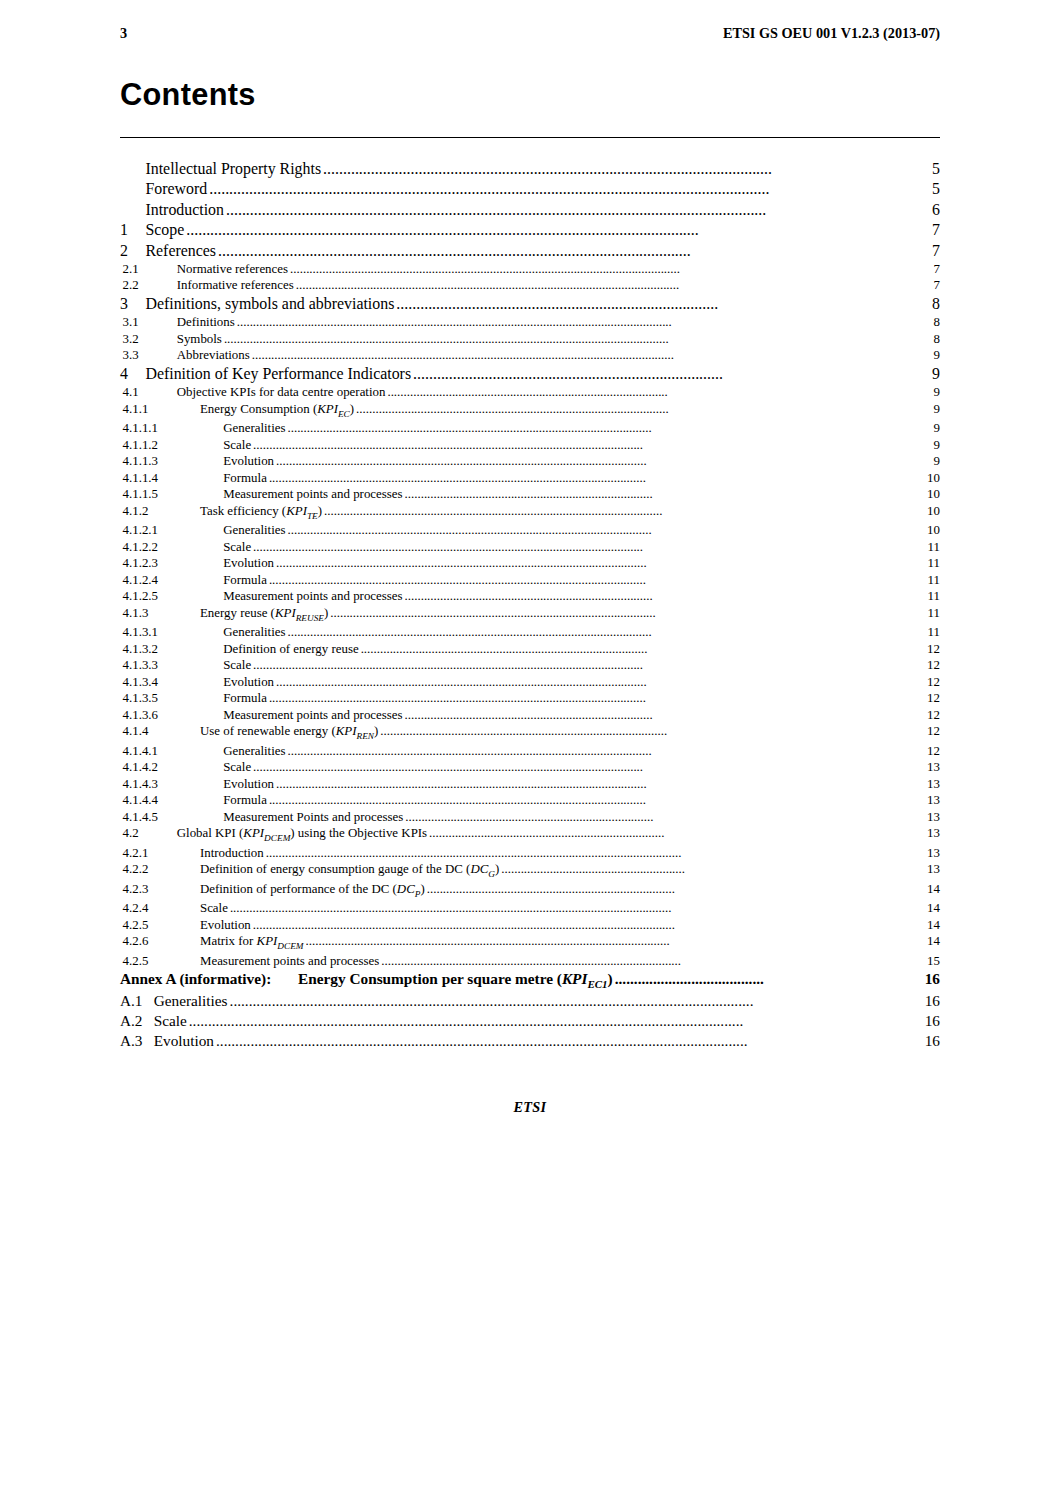3 ETSI GS OEU 001 V1.2.3 (2013-07)
Contents
Intellectual Property Rights................................................................................................................. 5
Foreword............................................................................................................................................. 5
Introduction........................................................................................................................................ 6
1 Scope................................................................................................................................. 7
2 References....................................................................................................................... 7
2.1 Normative references......................................................................................................................... 7
2.2 Informative references....................................................................................................................... 7
3 Definitions, symbols and abbreviations................................................................................. 8
3.1 Definitions....................................................................................................................................... 8
3.2 Symbols.......................................................................................................................................... 8
3.3 Abbreviations................................................................................................................................... 9
4 Definition of Key Performance Indicators.............................................................................. 9
4.1 Objective KPIs for data centre operation....................................................................................... 9
4.1.1 Energy Consumption (KPIEC)................................................................................................. 9
4.1.1.1 Generalities................................................................................................................. 9
4.1.1.2 Scale......................................................................................................................... 9
4.1.1.3 Evolution................................................................................................................... 9
4.1.1.4 Formula..................................................................................................................... 10
4.1.1.5 Measurement points and processes............................................................................. 10
4.1.2 Task efficiency (KPITE)......................................................................................................... 10
4.1.2.1 Generalities................................................................................................................. 10
4.1.2.2 Scale......................................................................................................................... 11
4.1.2.3 Evolution................................................................................................................... 11
4.1.2.4 Formula..................................................................................................................... 11
4.1.2.5 Measurement points and processes............................................................................. 11
4.1.3 Energy reuse (KPIREUSE)..................................................................................................... 11
4.1.3.1 Generalities................................................................................................................. 11
4.1.3.2 Definition of energy reuse......................................................................................... 12
4.1.3.3 Scale......................................................................................................................... 12
4.1.3.4 Evolution................................................................................................................... 12
4.1.3.5 Formula..................................................................................................................... 12
4.1.3.6 Measurement points and processes............................................................................. 12
4.1.4 Use of renewable energy (KPIREN)......................................................................................... 12
4.1.4.1 Generalities................................................................................................................. 12
4.1.4.2 Scale......................................................................................................................... 13
4.1.4.3 Evolution................................................................................................................... 13
4.1.4.4 Formula..................................................................................................................... 13
4.1.4.5 Measurement Points and processes............................................................................. 13
4.2 Global KPI (KPIDCEM) using the Objective KPIs......................................................................... 13
4.2.1 Introduction................................................................................................................................. 13
4.2.2 Definition of energy consumption gauge of the DC (DCG)......................................................... 13
4.2.3 Definition of performance of the DC (DCP)............................................................................. 14
4.2.4 Scale......................................................................................................................................... 14
4.2.5 Evolution................................................................................................................................... 14
4.2.6 Matrix for KPIDCEM................................................................................................................. 14
4.2.5 Measurement points and processes............................................................................................. 15
Annex A (informative): Energy Consumption per square metre (KPIEC1)....................................... 16
A.1 Generalities......................................................................................................................................... 16
A.2 Scale................................................................................................................................................. 16
A.3 Evolution........................................................................................................................................... 16
ETSI